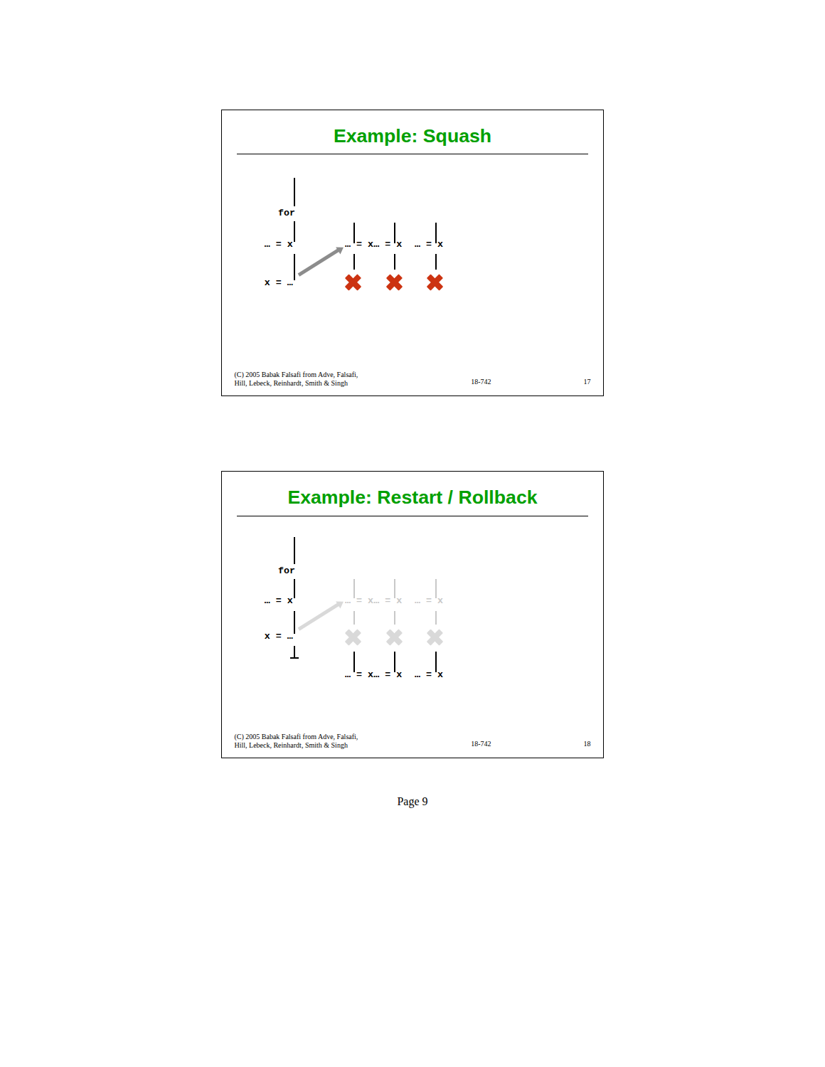Example: Squash
for
… = x
x = …
… = x
… = x
… = x
(C) 2005 Babak Falsafi from Adve, Falsafi,
Hill, Lebeck, Reinhardt, Smith & Singh
18-742
17
Example: Restart / Rollback
for
… = x
x = …
… = x
… = x
… = x
… = x
… = x
… = x
(C) 2005 Babak Falsafi from Adve, Falsafi,
Hill, Lebeck, Reinhardt, Smith & Singh
18-742
18
Page 9